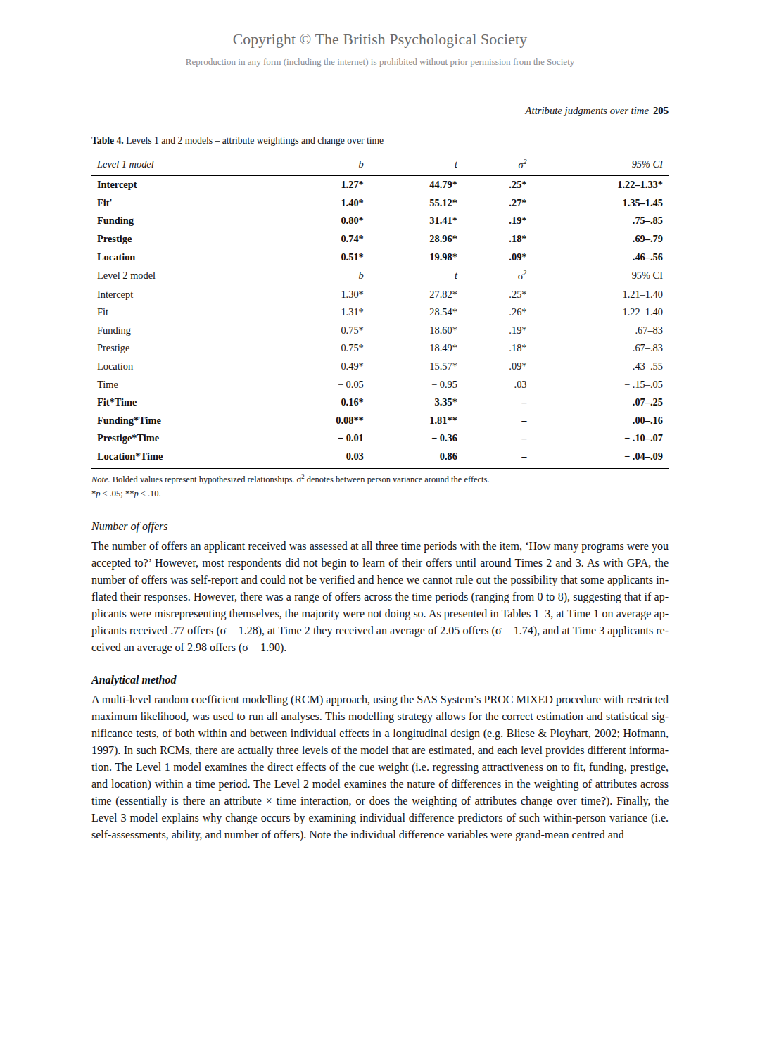Copyright © The British Psychological Society
Reproduction in any form (including the internet) is prohibited without prior permission from the Society
Attribute judgments over time 205
Table 4. Levels 1 and 2 models – attribute weightings and change over time
| Level 1 model | b | t | σ 2 | 95% CI |
| --- | --- | --- | --- | --- |
| Intercept | 1.27* | 44.79* | .25* | 1.22–1.33* |
| Fit' | 1.40* | 55.12* | .27* | 1.35–1.45 |
| Funding | 0.80* | 31.41* | .19* | .75–.85 |
| Prestige | 0.74* | 28.96* | .18* | .69–.79 |
| Location | 0.51* | 19.98* | .09* | .46–.56 |
| Level 2 model | b | t | σ 2 | 95% CI |
| Intercept | 1.30* | 27.82* | .25* | 1.21–1.40 |
| Fit | 1.31* | 28.54* | .26* | 1.22–1.40 |
| Funding | 0.75* | 18.60* | .19* | .67–83 |
| Prestige | 0.75* | 18.49* | .18* | .67–.83 |
| Location | 0.49* | 15.57* | .09* | .43–.55 |
| Time | − 0.05 | − 0.95 | .03 | − .15–.05 |
| Fit*Time | 0.16* | 3.35* | – | .07–.25 |
| Funding*Time | 0.08** | 1.81** | – | .00–.16 |
| Prestige*Time | − 0.01 | − 0.36 | – | − .10–.07 |
| Location*Time | 0.03 | 0.86 | – | − .04–.09 |
Note. Bolded values represent hypothesized relationships. σ2 denotes between person variance around the effects.
*p < .05; **p < .10.
Number of offers
The number of offers an applicant received was assessed at all three time periods with the item, ‘How many programs were you accepted to?’ However, most respondents did not begin to learn of their offers until around Times 2 and 3. As with GPA, the number of offers was self-report and could not be verified and hence we cannot rule out the possibility that some applicants inflated their responses. However, there was a range of offers across the time periods (ranging from 0 to 8), suggesting that if applicants were misrepresenting themselves, the majority were not doing so. As presented in Tables 1–3, at Time 1 on average applicants received .77 offers (σ = 1.28), at Time 2 they received an average of 2.05 offers (σ = 1.74), and at Time 3 applicants received an average of 2.98 offers (σ = 1.90).
Analytical method
A multi-level random coefficient modelling (RCM) approach, using the SAS System’s PROC MIXED procedure with restricted maximum likelihood, was used to run all analyses. This modelling strategy allows for the correct estimation and statistical significance tests, of both within and between individual effects in a longitudinal design (e.g. Bliese & Ployhart, 2002; Hofmann, 1997). In such RCMs, there are actually three levels of the model that are estimated, and each level provides different information. The Level 1 model examines the direct effects of the cue weight (i.e. regressing attractiveness on to fit, funding, prestige, and location) within a time period. The Level 2 model examines the nature of differences in the weighting of attributes across time (essentially is there an attribute × time interaction, or does the weighting of attributes change over time?). Finally, the Level 3 model explains why change occurs by examining individual difference predictors of such within-person variance (i.e. self-assessments, ability, and number of offers). Note the individual difference variables were grand-mean centred and